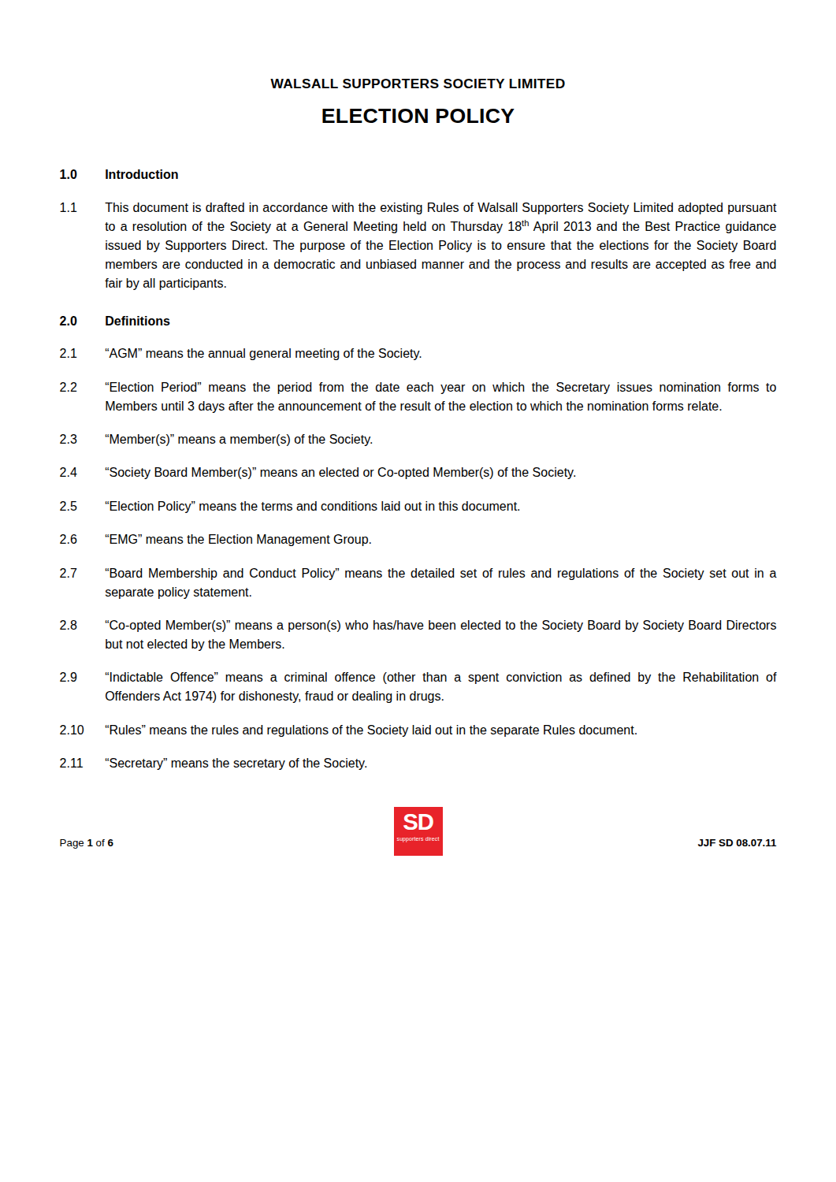WALSALL SUPPORTERS SOCIETY LIMITED
ELECTION POLICY
1.0
Introduction
1.1
This document is drafted in accordance with the existing Rules of Walsall Supporters Society Limited adopted pursuant to a resolution of the Society at a General Meeting held on Thursday 18th April 2013 and the Best Practice guidance issued by Supporters Direct. The purpose of the Election Policy is to ensure that the elections for the Society Board members are conducted in a democratic and unbiased manner and the process and results are accepted as free and fair by all participants.
2.0
Definitions
2.1
“AGM” means the annual general meeting of the Society.
2.2
“Election Period” means the period from the date each year on which the Secretary issues nomination forms to Members until 3 days after the announcement of the result of the election to which the nomination forms relate.
2.3
“Member(s)” means a member(s) of the Society.
2.4
“Society Board Member(s)” means an elected or Co-opted Member(s) of the Society.
2.5
“Election Policy” means the terms and conditions laid out in this document.
2.6
“EMG” means the Election Management Group.
2.7
“Board Membership and Conduct Policy” means the detailed set of rules and regulations of the Society set out in a separate policy statement.
2.8
“Co-opted Member(s)” means a person(s) who has/have been elected to the Society Board by Society Board Directors but not elected by the Members.
2.9
“Indictable Offence” means a criminal offence (other than a spent conviction as defined by the Rehabilitation of Offenders Act 1974) for dishonesty, fraud or dealing in drugs.
2.10
“Rules” means the rules and regulations of the Society laid out in the separate Rules document.
2.11
“Secretary” means the secretary of the Society.
SD supporters direct
Page 1 of 6
JJF SD 08.07.11